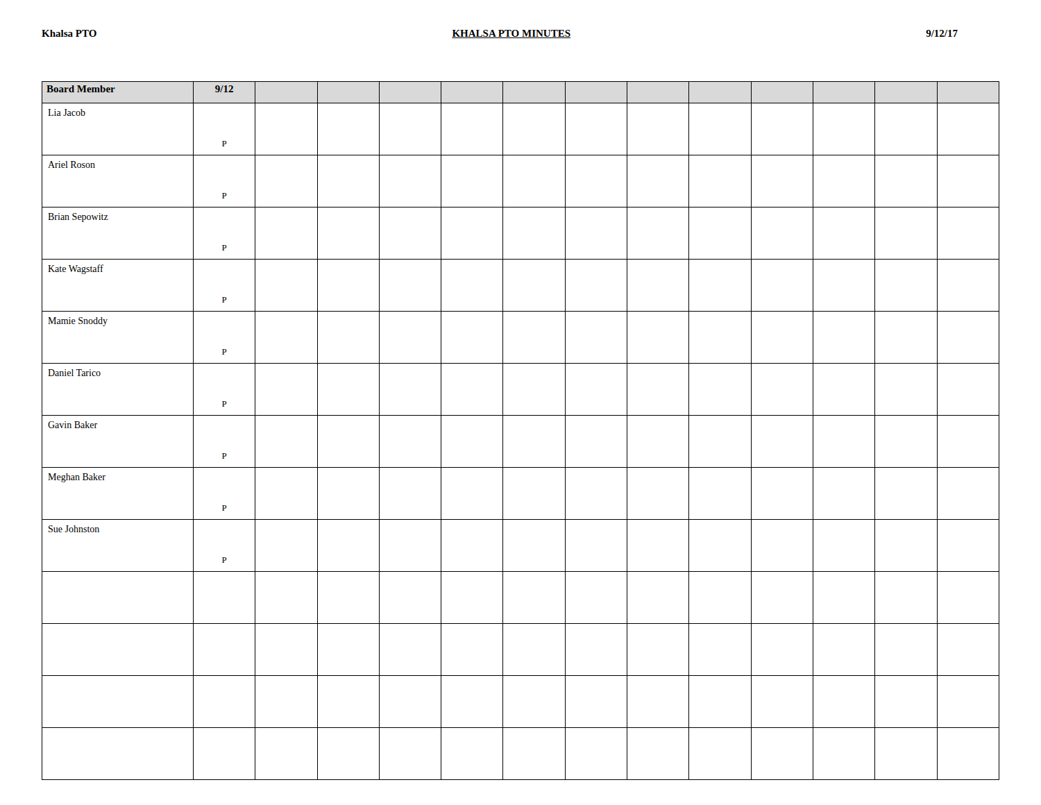Khalsa PTO
KHALSA PTO MINUTES
9/12/17
| Board Member | 9/12 | | | | | | | | | | | | |
| --- | --- | --- | --- | --- | --- | --- | --- | --- | --- | --- | --- | --- | --- |
| Lia Jacob | P | | | | | | | | | | | | |
| Ariel Roson | P | | | | | | | | | | | | |
| Brian Sepowitz | P | | | | | | | | | | | | |
| Kate Wagstaff | P | | | | | | | | | | | | |
| Mamie Snoddy | P | | | | | | | | | | | | |
| Daniel Tarico | P | | | | | | | | | | | | |
| Gavin Baker | P | | | | | | | | | | | | |
| Meghan Baker | P | | | | | | | | | | | | |
| Sue Johnston | P | | | | | | | | | | | | |